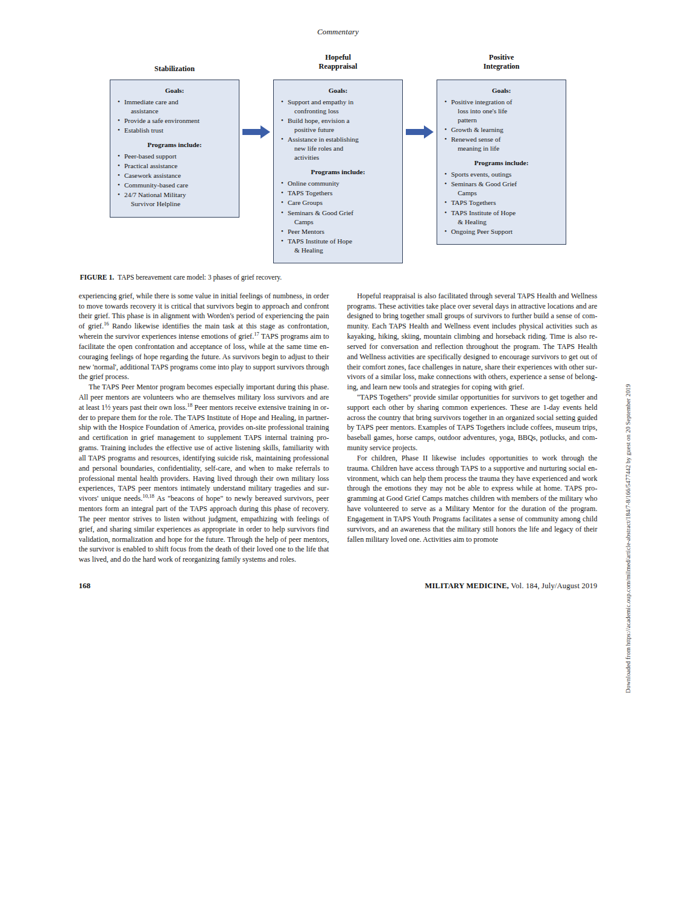Commentary
Downloaded from https://academic.oup.com/milmed/article-abstract/184/7-8/166/5477442 by guest on 20 September 2019
Stabilization
Goals:
Immediate care and
assistance
Provide a safe environment
Establish trust
Programs include:
Peer-based support
Practical assistance
Casework assistance
Community-based care
24/7 National Military
Survivor Helpline
Hopeful
Reappraisal
Goals:
Support and empathy in
confronting loss
Build hope, envision a
positive future
Assistance in establishing
new life roles and
activities
Programs include:
Online community
TAPS Togethers
Care Groups
Seminars & Good Grief
Camps
Peer Mentors
TAPS Institute of Hope
& Healing
Positive
Integration
Goals:
Positive integration of
loss into one's life
pattern
Growth & learning
Renewed sense of
meaning in life
Programs include:
Sports events, outings
Seminars & Good Grief
Camps
TAPS Togethers
TAPS Institute of Hope
& Healing
Ongoing Peer Support
FIGURE 1. TAPS bereavement care model: 3 phases of grief recovery.
experiencing grief, while there is some value in initial feelings of numbness, in order to move towards recovery it is critical that survivors begin to approach and confront their grief. This phase is in alignment with Worden's period of experiencing the pain of grief.16 Rando likewise identifies the main task at this stage as confrontation, wherein the survivor experiences intense emotions of grief.17 TAPS programs aim to facilitate the open confrontation and acceptance of loss, while at the same time encouraging feelings of hope regarding the future. As survivors begin to adjust to their new 'normal', additional TAPS programs come into play to support survivors through the grief process.
The TAPS Peer Mentor program becomes especially important during this phase. All peer mentors are volunteers who are themselves military loss survivors and are at least 1½ years past their own loss.18 Peer mentors receive extensive training in order to prepare them for the role. The TAPS Institute of Hope and Healing, in partnership with the Hospice Foundation of America, provides on-site professional training and certification in grief management to supplement TAPS internal training programs. Training includes the effective use of active listening skills, familiarity with all TAPS programs and resources, identifying suicide risk, maintaining professional and personal boundaries, confidentiality, self-care, and when to make referrals to professional mental health providers. Having lived through their own military loss experiences, TAPS peer mentors intimately understand military tragedies and survivors' unique needs.10,18 As "beacons of hope" to newly bereaved survivors, peer mentors form an integral part of the TAPS approach during this phase of recovery. The peer mentor strives to listen without judgment, empathizing with feelings of grief, and sharing similar experiences as appropriate in order to help survivors find validation, normalization and hope for the future. Through the help of peer mentors, the survivor is enabled to shift focus from the death of their loved one to the life that was lived, and do the hard work of reorganizing family systems and roles.
Hopeful reappraisal is also facilitated through several TAPS Health and Wellness programs. These activities take place over several days in attractive locations and are designed to bring together small groups of survivors to further build a sense of community. Each TAPS Health and Wellness event includes physical activities such as kayaking, hiking, skiing, mountain climbing and horseback riding. Time is also reserved for conversation and reflection throughout the program. The TAPS Health and Wellness activities are specifically designed to encourage survivors to get out of their comfort zones, face challenges in nature, share their experiences with other survivors of a similar loss, make connections with others, experience a sense of belonging, and learn new tools and strategies for coping with grief.
"TAPS Togethers" provide similar opportunities for survivors to get together and support each other by sharing common experiences. These are 1-day events held across the country that bring survivors together in an organized social setting guided by TAPS peer mentors. Examples of TAPS Togethers include coffees, museum trips, baseball games, horse camps, outdoor adventures, yoga, BBQs, potlucks, and community service projects.
For children, Phase II likewise includes opportunities to work through the trauma. Children have access through TAPS to a supportive and nurturing social environment, which can help them process the trauma they have experienced and work through the emotions they may not be able to express while at home. TAPS programming at Good Grief Camps matches children with members of the military who have volunteered to serve as a Military Mentor for the duration of the program. Engagement in TAPS Youth Programs facilitates a sense of community among child survivors, and an awareness that the military still honors the life and legacy of their fallen military loved one. Activities aim to promote
168
MILITARY MEDICINE, Vol. 184, July/August 2019